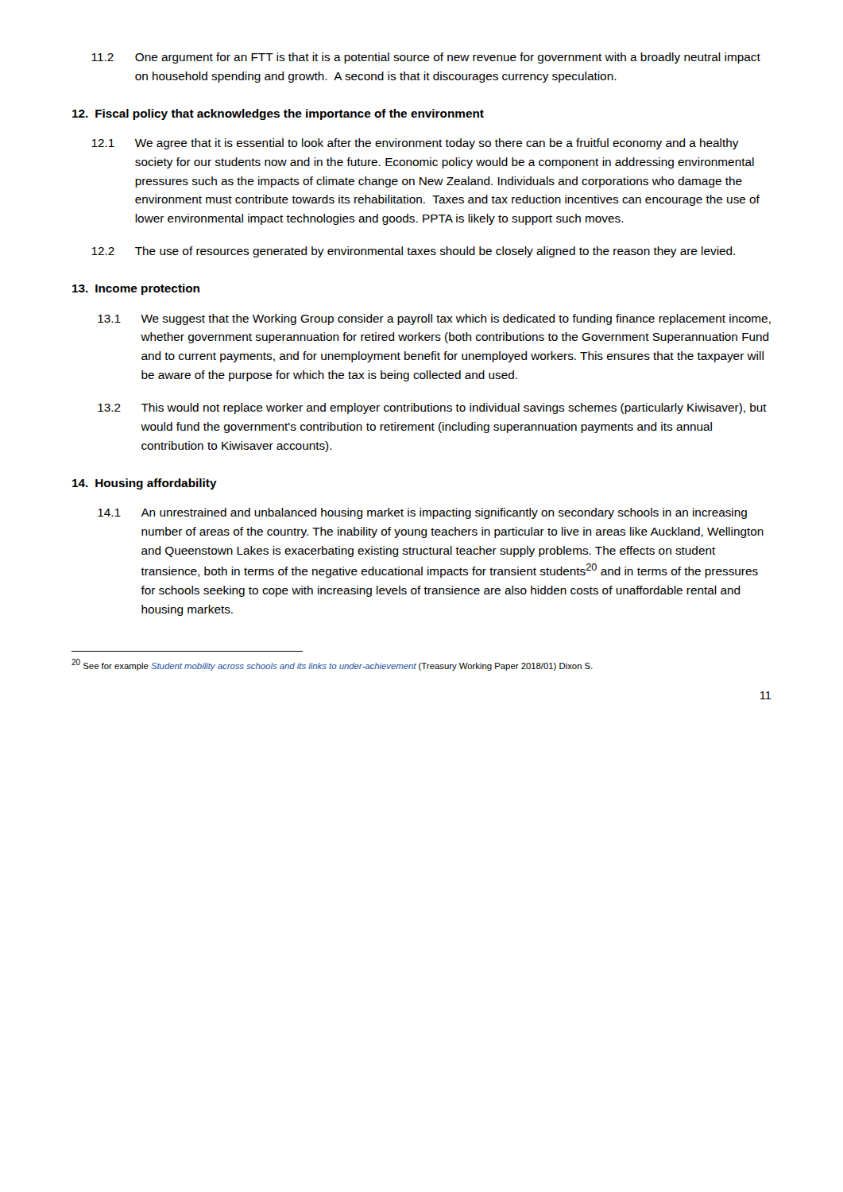11.2
One argument for an FTT is that it is a potential source of new revenue for government with a broadly neutral impact on household spending and growth. A second is that it discourages currency speculation.
12. Fiscal policy that acknowledges the importance of the environment
12.1
We agree that it is essential to look after the environment today so there can be a fruitful economy and a healthy society for our students now and in the future. Economic policy would be a component in addressing environmental pressures such as the impacts of climate change on New Zealand. Individuals and corporations who damage the environment must contribute towards its rehabilitation. Taxes and tax reduction incentives can encourage the use of lower environmental impact technologies and goods. PPTA is likely to support such moves.
12.2
The use of resources generated by environmental taxes should be closely aligned to the reason they are levied.
13. Income protection
13.1
We suggest that the Working Group consider a payroll tax which is dedicated to funding finance replacement income, whether government superannuation for retired workers (both contributions to the Government Superannuation Fund and to current payments, and for unemployment benefit for unemployed workers. This ensures that the taxpayer will be aware of the purpose for which the tax is being collected and used.
13.2
This would not replace worker and employer contributions to individual savings schemes (particularly Kiwisaver), but would fund the government's contribution to retirement (including superannuation payments and its annual contribution to Kiwisaver accounts).
14. Housing affordability
14.1
An unrestrained and unbalanced housing market is impacting significantly on secondary schools in an increasing number of areas of the country. The inability of young teachers in particular to live in areas like Auckland, Wellington and Queenstown Lakes is exacerbating existing structural teacher supply problems. The effects on student transience, both in terms of the negative educational impacts for transient students20 and in terms of the pressures for schools seeking to cope with increasing levels of transience are also hidden costs of unaffordable rental and housing markets.
20 See for example Student mobility across schools and its links to under-achievement (Treasury Working Paper 2018/01) Dixon S.
11